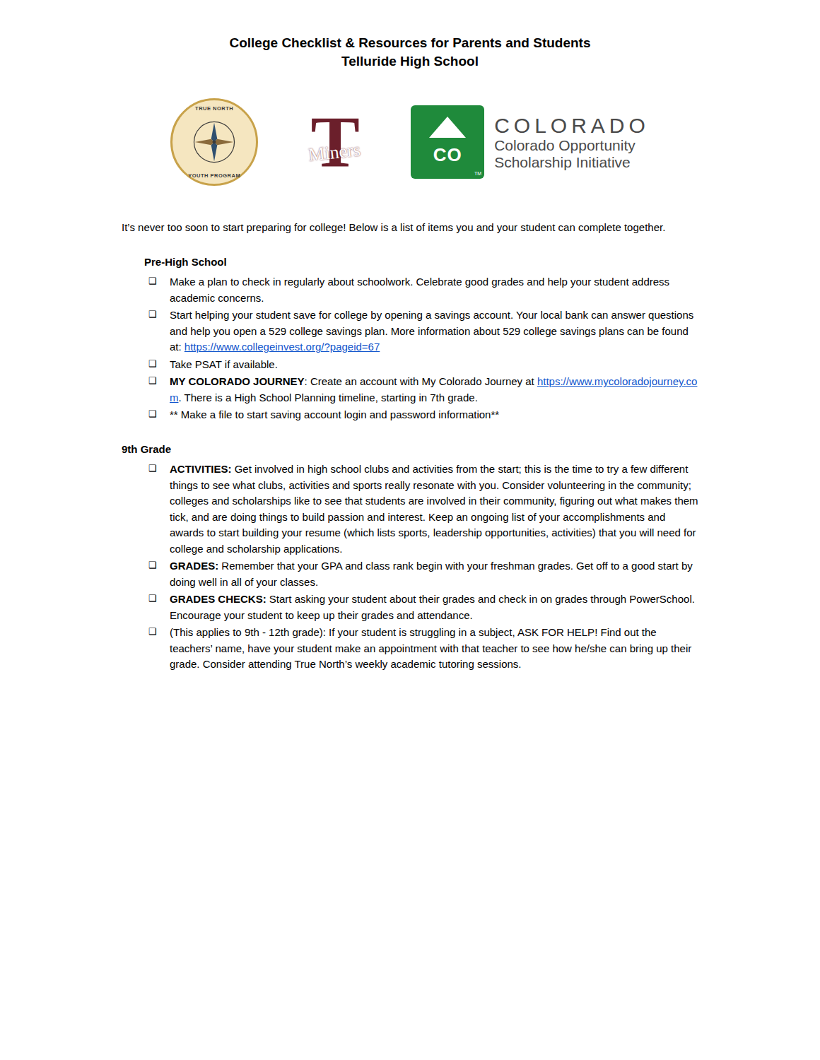College Checklist & Resources for Parents and Students
Telluride High School
TRUE NORTH
YOUTH PROGRAM
T Miners
CO
TM
COLORADO
Colorado Opportunity
Scholarship Initiative
It’s never too soon to start preparing for college! Below is a list of items you and your student can complete together.
Pre-High School
Make a plan to check in regularly about schoolwork. Celebrate good grades and help your student address academic concerns.
Start helping your student save for college by opening a savings account. Your local bank can answer questions and help you open a 529 college savings plan. More information about 529 college savings plans can be found at: https://www.collegeinvest.org/?pageid=67
Take PSAT if available.
MY COLORADO JOURNEY: Create an account with My Colorado Journey at https://www.mycoloradojourney.com. There is a High School Planning timeline, starting in 7th grade.
** Make a file to start saving account login and password information**
9th Grade
ACTIVITIES: Get involved in high school clubs and activities from the start; this is the time to try a few different things to see what clubs, activities and sports really resonate with you. Consider volunteering in the community; colleges and scholarships like to see that students are involved in their community, figuring out what makes them tick, and are doing things to build passion and interest. Keep an ongoing list of your accomplishments and awards to start building your resume (which lists sports, leadership opportunities, activities) that you will need for college and scholarship applications.
GRADES: Remember that your GPA and class rank begin with your freshman grades. Get off to a good start by doing well in all of your classes.
GRADES CHECKS: Start asking your student about their grades and check in on grades through PowerSchool. Encourage your student to keep up their grades and attendance.
(This applies to 9th - 12th grade): If your student is struggling in a subject, ASK FOR HELP! Find out the teachers’ name, have your student make an appointment with that teacher to see how he/she can bring up their grade. Consider attending True North’s weekly academic tutoring sessions.